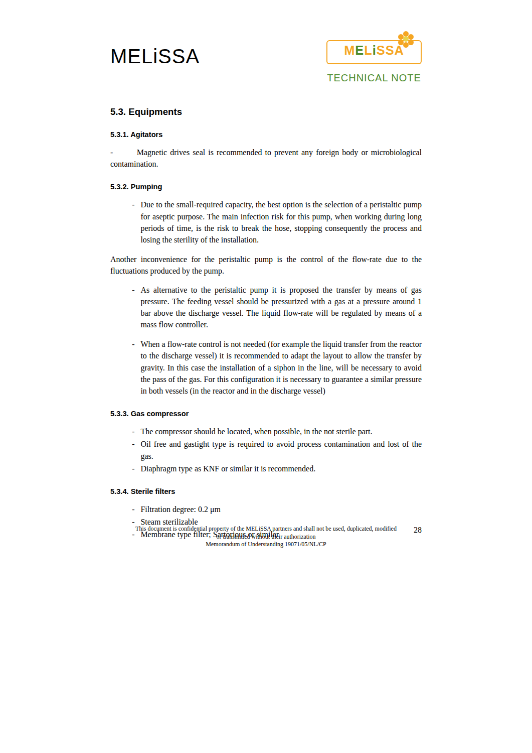MELi SSA
MELi SSA
TECHNICAL NOTE
5.3. Equipments
5.3.1. Agitators
-Magnetic drives seal is recommended to prevent any foreign body or microbiological contamination.
5.3.2. Pumping
Due to the small-required capacity, the best option is the selection of a peristaltic pump for aseptic purpose. The main infection risk for this pump, when working during long periods of time, is the risk to break the hose, stopping consequently the process and losing the sterility of the installation.
Another inconvenience for the peristaltic pump is the control of the flow-rate due to the fluctuations produced by the pump.
As alternative to the peristaltic pump it is proposed the transfer by means of gas pressure. The feeding vessel should be pressurized with a gas at a pressure around 1 bar above the discharge vessel. The liquid flow-rate will be regulated by means of a mass flow controller.
When a flow-rate control is not needed (for example the liquid transfer from the reactor to the discharge vessel) it is recommended to adapt the layout to allow the transfer by gravity. In this case the installation of a siphon in the line, will be necessary to avoid the pass of the gas. For this configuration it is necessary to guarantee a similar pressure in both vessels (in the reactor and in the discharge vessel)
5.3.3. Gas compressor
The compressor should be located, when possible, in the not sterile part.
Oil free and gastight type is required to avoid process contamination and lost of the gas.
Diaphragm type as KNF or similar it is recommended.
5.3.4. Sterile filters
Filtration degree: 0.2 μm
Steam sterilizable
Membrane type filter; Sartorious or similar
This document is confidential property of the MELiSSA partners and shall not be used, duplicated, modified
or transmitted without their authorization
Memorandum of Understanding 19071/05/NL/CP 28